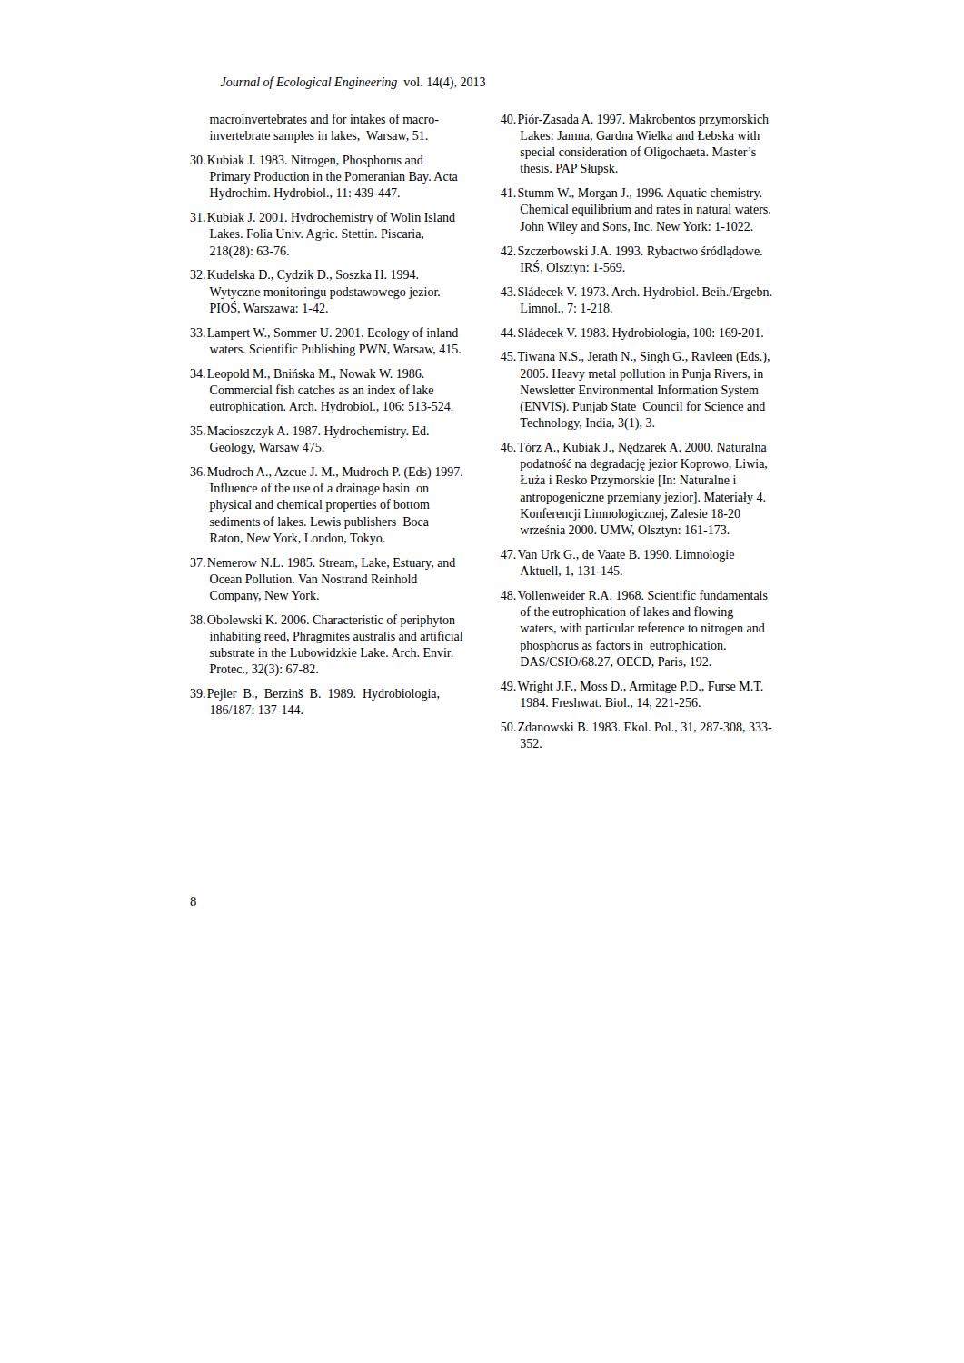Journal of Ecological Engineering vol. 14(4), 2013
macroinvertebrates and for intakes of macro-invertebrate samples in lakes, Warsaw, 51.
30. Kubiak J. 1983. Nitrogen, Phosphorus and Primary Production in the Pomeranian Bay. Acta Hydrochim. Hydrobiol., 11: 439-447.
31. Kubiak J. 2001. Hydrochemistry of Wolin Island Lakes. Folia Univ. Agric. Stettin. Piscaria, 218(28): 63-76.
32. Kudelska D., Cydzik D., Soszka H. 1994. Wytyczne monitoringu podstawowego jezior. PIOŚ, Warszawa: 1-42.
33. Lampert W., Sommer U. 2001. Ecology of inland waters. Scientific Publishing PWN, Warsaw, 415.
34. Leopold M., Bnińska M., Nowak W. 1986. Commercial fish catches as an index of lake eutrophication. Arch. Hydrobiol., 106: 513-524.
35. Macioszczyk A. 1987. Hydrochemistry. Ed. Geology, Warsaw 475.
36. Mudroch A., Azcue J. M., Mudroch P. (Eds) 1997. Influence of the use of a drainage basin on physical and chemical properties of bottom sediments of lakes. Lewis publishers Boca Raton, New York, London, Tokyo.
37. Nemerow N.L. 1985. Stream, Lake, Estuary, and Ocean Pollution. Van Nostrand Reinhold Company, New York.
38. Obolewski K. 2006. Characteristic of periphyton inhabiting reed, Phragmites australis and artificial substrate in the Lubowidzkie Lake. Arch. Envir. Protec., 32(3): 67-82.
39. Pejler B., Berzinš B. 1989. Hydrobiologia, 186/187: 137-144.
40. Piór-Zasada A. 1997. Makrobentos przymorskich Lakes: Jamna, Gardna Wielka and Łebska with special consideration of Oligochaeta. Master’s thesis. PAP Słupsk.
41. Stumm W., Morgan J., 1996. Aquatic chemistry. Chemical equilibrium and rates in natural waters. John Wiley and Sons, Inc. New York: 1-1022.
42. Szczerbowski J.A. 1993. Rybactwo śródlądowe. IRŚ, Olsztyn: 1-569.
43. Sládecek V. 1973. Arch. Hydrobiol. Beih./Ergebn. Limnol., 7: 1-218.
44. Sládecek V. 1983. Hydrobiologia, 100: 169-201.
45. Tiwana N.S., Jerath N., Singh G., Ravleen (Eds.), 2005. Heavy metal pollution in Punja Rivers, in Newsletter Environmental Information System (ENVIS). Punjab State Council for Science and Technology, India, 3(1), 3.
46. Tórz A., Kubiak J., Nędzarek A. 2000. Naturalna podatność na degradację jezior Koprowo, Liwia, Łuża i Resko Przymorskie [In: Naturalne i antropogeniczne przemiany jezior]. Materiały 4. Konferencji Limnologicznej, Zalesie 18-20 września 2000. UMW, Olsztyn: 161-173.
47. Van Urk G., de Vaate B. 1990. Limnologie Aktuell, 1, 131-145.
48. Vollenweider R.A. 1968. Scientific fundamentals of the eutrophication of lakes and flowing waters, with particular reference to nitrogen and phosphorus as factors in eutrophication. DAS/CSIO/68.27, OECD, Paris, 192.
49. Wright J.F., Moss D., Armitage P.D., Furse M.T. 1984. Freshwat. Biol., 14, 221-256.
50. Zdanowski B. 1983. Ekol. Pol., 31, 287-308, 333-352.
8